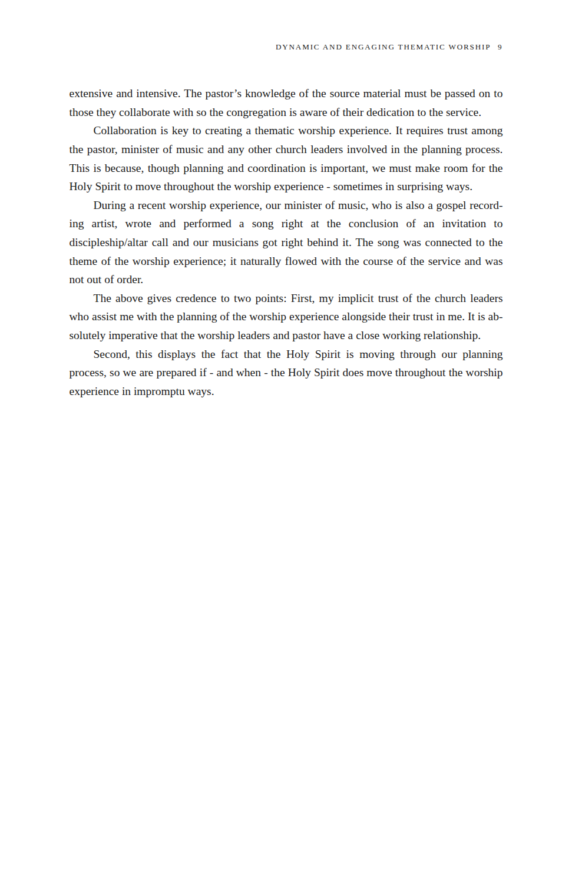Dynamic and Engaging Thematic Worship 9
extensive and intensive. The pastor’s knowledge of the source material must be passed on to those they collaborate with so the congregation is aware of their dedication to the service.
Collaboration is key to creating a thematic worship experience. It requires trust among the pastor, minister of music and any other church leaders involved in the planning process. This is because, though planning and coordination is important, we must make room for the Holy Spirit to move throughout the worship experience - sometimes in surprising ways.
During a recent worship experience, our minister of music, who is also a gospel recording artist, wrote and performed a song right at the conclusion of an invitation to discipleship/altar call and our musicians got right behind it. The song was connected to the theme of the worship experience; it naturally flowed with the course of the service and was not out of order.
The above gives credence to two points: First, my implicit trust of the church leaders who assist me with the planning of the worship experience alongside their trust in me. It is absolutely imperative that the worship leaders and pastor have a close working relationship.
Second, this displays the fact that the Holy Spirit is moving through our planning process, so we are prepared if - and when - the Holy Spirit does move throughout the worship experience in impromptu ways.